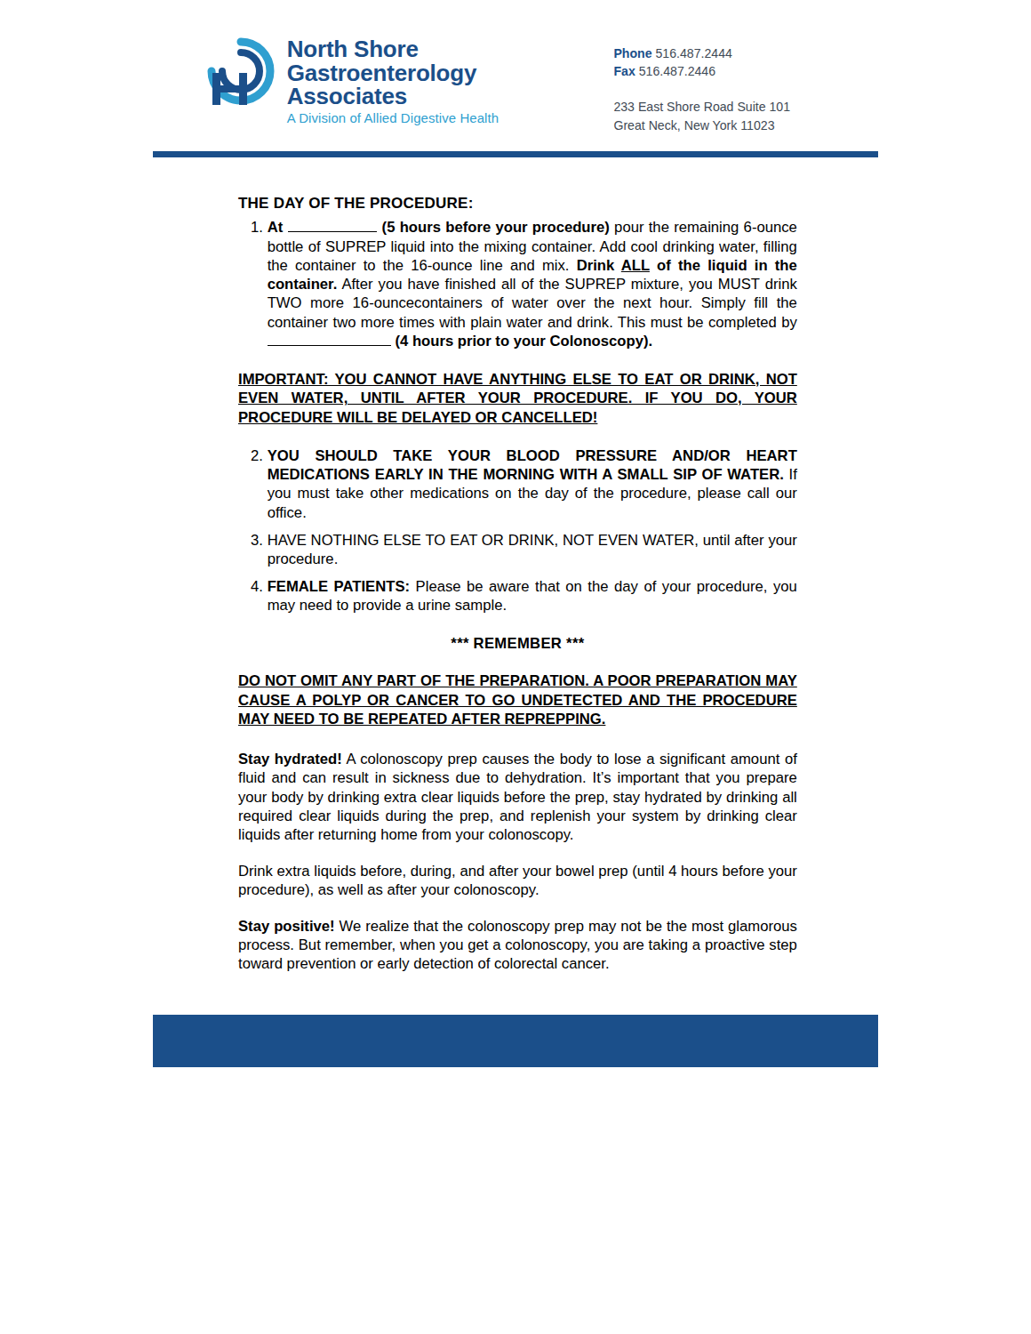North Shore Gastroenterology Associates A Division of Allied Digestive Health
Phone 516.487.2444
Fax 516.487.2446
233 East Shore Road Suite 101
Great Neck, New York 11023
THE DAY OF THE PROCEDURE:
At (5 hours before your procedure) pour the remaining 6-ounce bottle of SUPREP liquid into the mixing container. Add cool drinking water, filling the container to the 16-ounce line and mix. Drink ALL of the liquid in the container. After you have finished all of the SUPREP mixture, you MUST drink TWO more 16-ouncecontainers of water over the next hour. Simply fill the container two more times with plain water and drink. This must be completed by (4 hours prior to your Colonoscopy).
IMPORTANT: YOU CANNOT HAVE ANYTHING ELSE TO EAT OR DRINK, NOT EVEN WATER, UNTIL AFTER YOUR PROCEDURE. IF YOU DO, YOUR PROCEDURE WILL BE DELAYED OR CANCELLED!
YOU SHOULD TAKE YOUR BLOOD PRESSURE AND/OR HEART MEDICATIONS EARLY IN THE MORNING WITH A SMALL SIP OF WATER. If you must take other medications on the day of the procedure, please call our office.
HAVE NOTHING ELSE TO EAT OR DRINK, NOT EVEN WATER, until after your procedure.
FEMALE PATIENTS: Please be aware that on the day of your procedure, you may need to provide a urine sample.
*** REMEMBER ***
DO NOT OMIT ANY PART OF THE PREPARATION. A POOR PREPARATION MAY CAUSE A POLYP OR CANCER TO GO UNDETECTED AND THE PROCEDURE MAY NEED TO BE REPEATED AFTER REPREPPING.
Stay hydrated! A colonoscopy prep causes the body to lose a significant amount of fluid and can result in sickness due to dehydration. It’s important that you prepare your body by drinking extra clear liquids before the prep, stay hydrated by drinking all required clear liquids during the prep, and replenish your system by drinking clear liquids after returning home from your colonoscopy.
Drink extra liquids before, during, and after your bowel prep (until 4 hours before your procedure), as well as after your colonoscopy.
Stay positive! We realize that the colonoscopy prep may not be the most glamorous process. But remember, when you get a colonoscopy, you are taking a proactive step toward prevention or early detection of colorectal cancer.